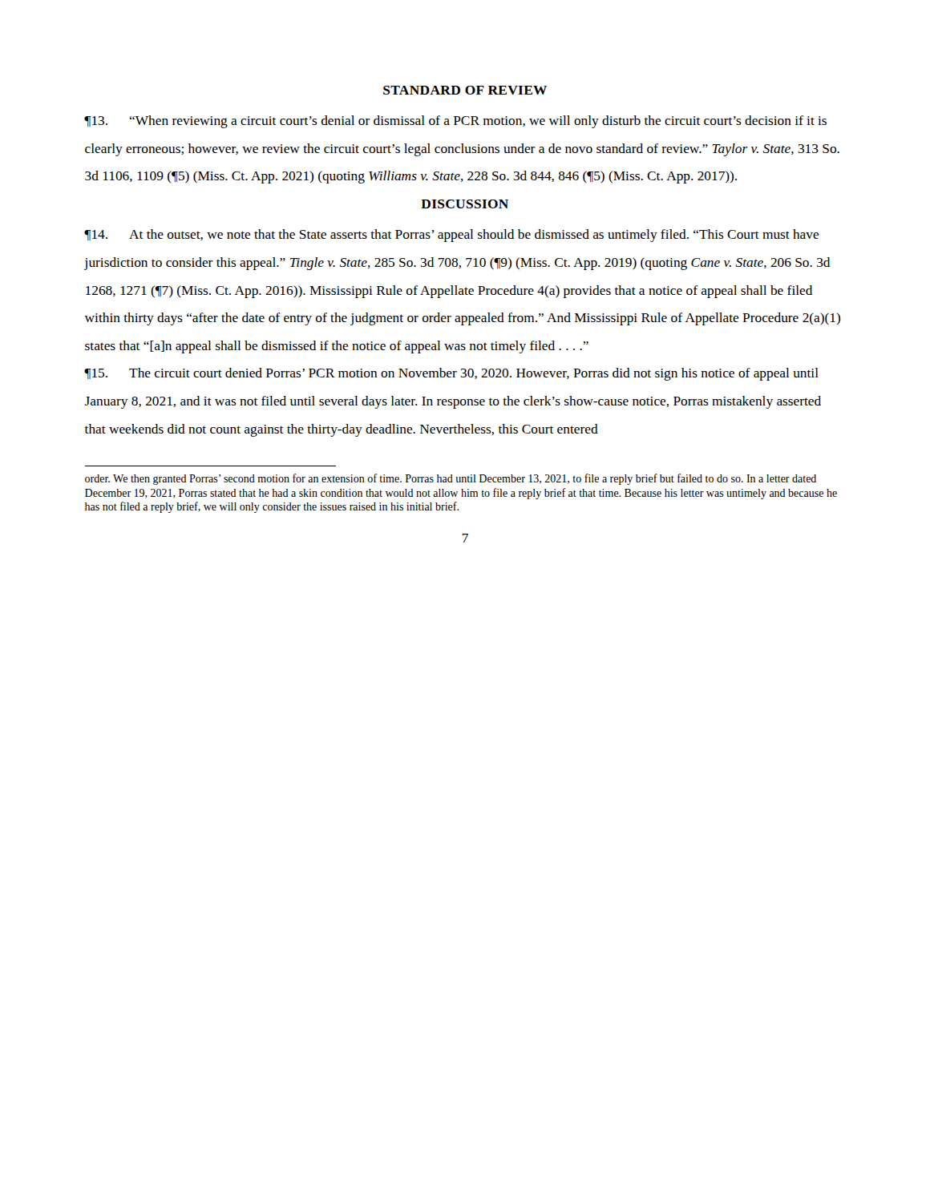STANDARD OF REVIEW
¶13.“When reviewing a circuit court’s denial or dismissal of a PCR motion, we will only disturb the circuit court’s decision if it is clearly erroneous; however, we review the circuit court’s legal conclusions under a de novo standard of review.” Taylor v. State, 313 So. 3d 1106, 1109 (¶5) (Miss. Ct. App. 2021) (quoting Williams v. State, 228 So. 3d 844, 846 (¶5) (Miss. Ct. App. 2017)).
DISCUSSION
¶14. At the outset, we note that the State asserts that Porras’ appeal should be dismissed as untimely filed. “This Court must have jurisdiction to consider this appeal.” Tingle v. State, 285 So. 3d 708, 710 (¶9) (Miss. Ct. App. 2019) (quoting Cane v. State, 206 So. 3d 1268, 1271 (¶7) (Miss. Ct. App. 2016)). Mississippi Rule of Appellate Procedure 4(a) provides that a notice of appeal shall be filed within thirty days “after the date of entry of the judgment or order appealed from.” And Mississippi Rule of Appellate Procedure 2(a)(1) states that “[a]n appeal shall be dismissed if the notice of appeal was not timely filed . . . .”
¶15. The circuit court denied Porras’ PCR motion on November 30, 2020. However, Porras did not sign his notice of appeal until January 8, 2021, and it was not filed until several days later. In response to the clerk’s show-cause notice, Porras mistakenly asserted that weekends did not count against the thirty-day deadline. Nevertheless, this Court entered
order. We then granted Porras’ second motion for an extension of time. Porras had until December 13, 2021, to file a reply brief but failed to do so. In a letter dated December 19, 2021, Porras stated that he had a skin condition that would not allow him to file a reply brief at that time. Because his letter was untimely and because he has not filed a reply brief, we will only consider the issues raised in his initial brief.
7